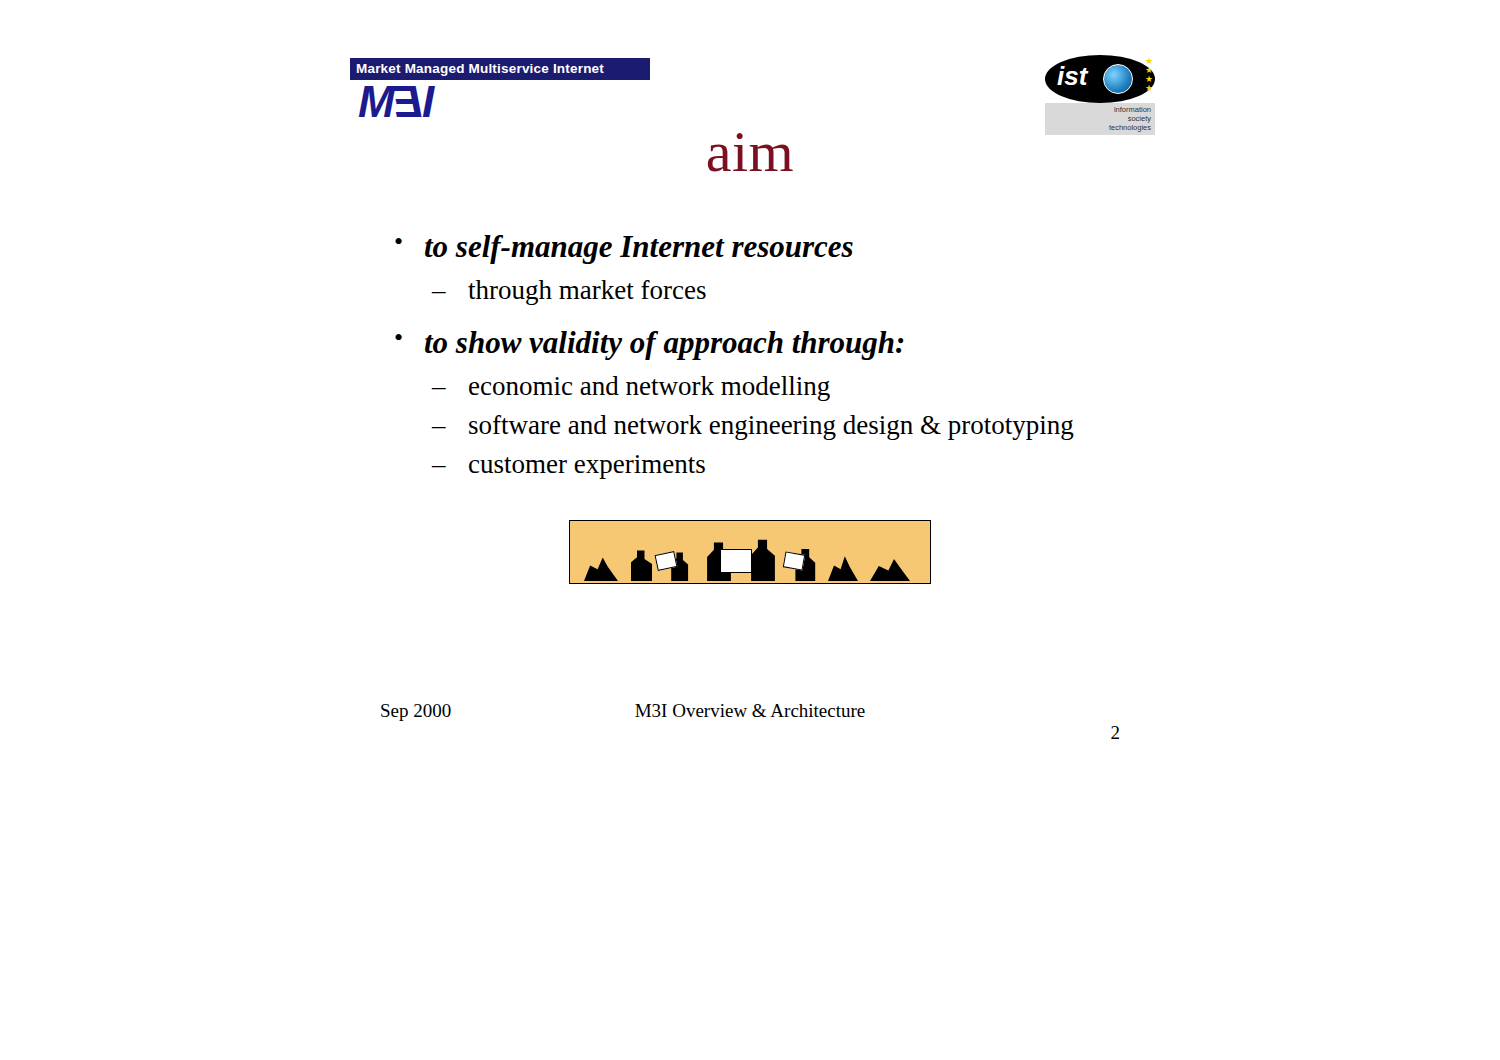Market Managed Multiservice Internet
MEI
ist
★★★★
information
society
technologies
aim
to self-manage Internet resources
through market forces
to show validity of approach through:
economic and network modelling
software and network engineering design & prototyping
customer experiments
Sep 2000 M3I Overview & Architecture 2